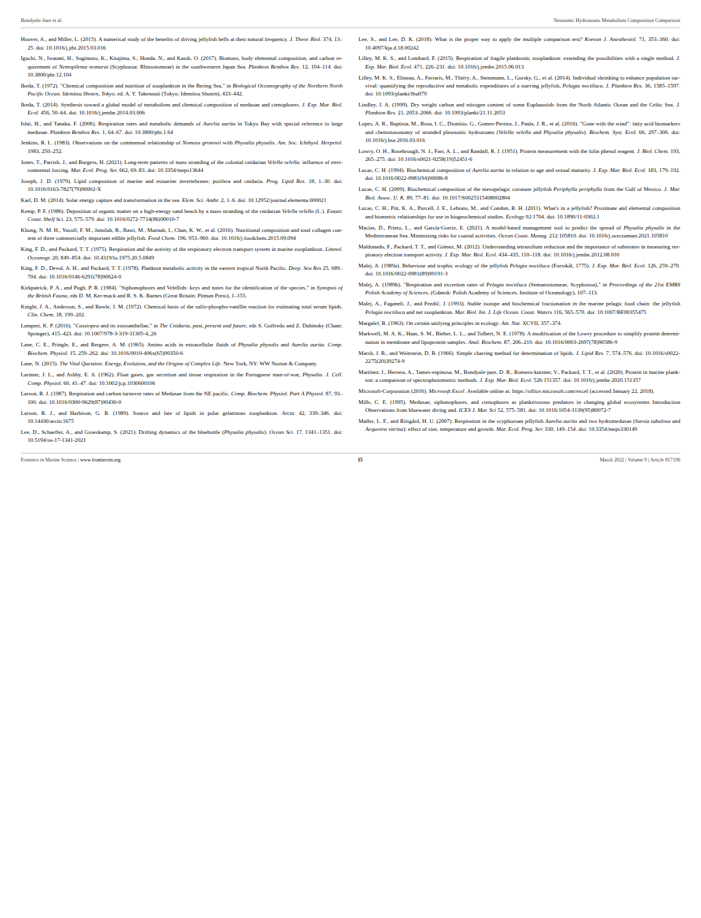Bondyale-Juez et al.
Neustonic Hydrozoans Metabolism Composition Comparison
Hoover, A., and Miller, L. (2015). A numerical study of the benefits of driving jellyfish bells at their natural frequency. J. Theor. Biol. 374, 13–25. doi: 10.1016/j.jtbi.2015.03.016
Iguchi, N., Iwatani, H., Sugimoto, K., Kitajima, S., Honda, N., and Katoh, O. (2017). Biomass, body elemental composition, and carbon requirement of Nemopilema nomurai (Scyphozoa: Rhizostomeae) in the southwestern Japan Sea. Plankton Benthos Res. 12, 104–114. doi: 10.3800/pbr.12.104
Ikeda, T. (1972). "Chemical composition and nutrition of zooplankton in the Bering Sea," in Biological Oceanography of the Northern North Pacific Ocean. Idemitsu Shoten, Tokyo, ed. A. Y. Takenouti (Tokyo: Idemitsu Shoten), 433–442.
Ikeda, T. (2014). Synthesis toward a global model of metabolism and chemical composition of medusae and ctenophores. J. Exp. Mar. Biol. Ecol. 456, 50–64. doi: 10.1016/j.jembe.2014.03.006
Ishii, H., and Tanaka, F. (2006). Respiration rates and metabolic demands of Aurelia aurita in Tokyo Bay with special reference to large medusae. Plankton Benthos Res. 1, 64–67. doi: 10.3800/pbr.1.64
Jenkins, R. L. (1983). Observations on the commensal relationship of Nomeus gronovii with Physalia physalis. Am. Soc. Ichthyol. Herpetol. 1983, 250–252.
Jones, T., Parrish, J., and Burgess, H. (2021). Long-term patterns of mass stranding of the colonial cnidarian Velella velella: influence of environmental forcing. Mar. Ecol. Prog. Ser. 662, 69–83. doi: 10.3354/meps13644
Joseph, J. D. (1979). Lipid composition of marine and estuarine invertebrates: porifera and cnidaria. Prog. Lipid Res. 18, 1–30. doi: 10.1016/0163-7827(79)90002-X
Karl, D. M. (2014). Solar energy capture and transformation in the sea. Elem. Sci. Anthr. 2, 1–6. doi: 10.12952/journal.elementa.000021
Kemp, P. F. (1986). Deposition of organic matter on a high-energy sand beach by a mass stranding of the cnidarian Velella velella (L.). Estuar. Coast. Shelf Sci. 23, 575–579. doi: 10.1016/0272-7714(86)90010-7
Khong, N. M. H., Yusoff, F. M., Jamilah, B., Basri, M., Maznah, I., Chan, K. W., et al. (2016). Nutritional composition and total collagen content of three commercially important edible jellyfish. Food Chem. 196, 953–960. doi: 10.1016/j.foodchem.2015.09.094
King, F. D., and Packard, T. T. (1975). Respiration and the activity of the respiratory electron transport system in marine zooplankton. Limnol. Oceanogr. 20, 849–854. doi: 10.4319/lo.1975.20.5.0849
King, F. D., Devol, A. H., and Packard, T. T. (1978). Plankton metabolic activity in the eastern tropical North Pacific. Deep. Sea Res 25, 689–704. doi: 10.1016/0146-6291(78)90624-0
Kirkpatrick, P. A., and Pugh, P. R. (1984). "Siphonophores and Velellids: keys and notes for the identification of the species," in Synopsis of the British Fauna, eds D. M. Ker-mack and R. S. K. Barnes (Great Britain: Pitman Press), 1–155.
Knight, J. A., Anderson, S., and Rawle, J. M. (1972). Chemical basis of the sulfo-phospho-vanillin reaction for estimating total serum lipids. Clin. Chem. 18, 199–202.
Lampert, K. P. (2016). "Cassiopea and its zooxanthellae," in The Cnidaria, past, present and future, eds S. Goffredo and Z. Dubinsky (Cham: Springer), 415–423. doi: 10.1007/978-3-319-31305-4_26
Lane, C. E., Pringle, E., and Bergere, A. M. (1965). Amino acids in extracellular fluids of Physalia physalis and Aurelia aurita. Comp. Biochem. Physiol. 15, 259–262. doi: 10.1016/0010-406x(65)90350-6
Lane, N. (2015). The Vital Question: Energy, Evolution, and the Origins of Complex Life. New York, NY: WW Norton & Company.
Larimer, J. L., and Ashby, E. A. (1962). Float gases, gas secretion and tissue respiration in the Portuguese man-of-war, Physalia. J. Cell. Comp. Physiol. 60, 41–47. doi: 10.1002/jcp.1030600106
Larson, R. J. (1987). Respiration and carbon turnover rates of Medusae from the NE pacific. Comp. Biochem. Physiol. Part A Physiol. 87, 93–100. doi: 10.1016/0300-9629(87)90430-0
Larson, R. J., and Harbison, G. R. (1989). Source and fate of lipids in polar gelatinous zooplankton. Arctic 42, 339–346. doi: 10.14430/arctic1675
Lee, D., Schaeffer, A., and Groeskamp, S. (2021). Drifting dynamics of the bluebottle (Physalia physalis). Ocean Sci. 17, 1341–1351. doi: 10.5194/os-17-1341-2021
Lee, S., and Lee, D. K. (2018). What is the proper way to apply the multiple comparison test? Korean J. Anesthesiol. 71, 353–360. doi: 10.4097/kja.d.18.00242
Lilley, M. K. S., and Lombard, F. (2015). Respiration of fragile planktonic zooplankton: extending the possibilities with a single method. J. Exp. Mar. Biol. Ecol. 471, 226–231. doi: 10.1016/j.jembe.2015.06.013
Lilley, M. K. S., Elineau, A., Ferraris, M., Thiéry, A., Stemmann, L., Gorsky, G., et al. (2014). Individual shrinking to enhance population survival: quantifying the reproductive and metabolic expenditures of a starving jellyfish, Pelagia noctiluca. J. Plankton Res. 36, 1585–1597. doi: 10.1093/plankt/fbu079
Lindley, J. A. (1999). Dry weight carbon and nitrogen content of some Euphausiids from the North Atlantic Ocean and the Celtic Sea. J. Plankton Res. 21, 2053–2066. doi: 10.1093/plankt/21.11.2053
Lopes, A. R., Baptista, M., Rosa, I. C., Dionísio, G., Gomes-Pereira, J., Paula, J. R., et al. (2016). "Gone with the wind": fatty acid biomarkers and chemotaxonomy of stranded pleustonic hydrozoans (Velella velella and Physalia physalis). Biochem. Syst. Ecol. 66, 297–306. doi: 10.1016/j.bse.2016.03.016
Lowry, O. H., Rosebrough, N. J., Farr, A. L., and Randall, R. J. (1951). Protein measurement with the folin phenol reagent. J. Biol. Chem. 193, 265–275. doi: 10.1016/s0021-9258(19)52451-6
Lucas, C. H. (1994). Biochemical composition of Aurelia aurita in relation to age and sexual maturity. J. Exp. Mar. Biol. Ecol. 183, 179–192. doi: 10.1016/0022-0981(94)90086-8
Lucas, C. H. (2009). Biochemical composition of the mesopelagic coronate jellyfish Periphylla periphylla from the Gulf of Mexico. J. Mar. Biol. Assoc. U. K. 89, 77–81. doi: 10.1017/S0025315408002804
Lucas, C. H., Pitt, K. A., Purcell, J. E., Lebrato, M., and Condon, R. H. (2011). What's in a jellyfish? Proximate and elemental composition and biometric relationships for use in biogeochemical studies. Ecology 92:1704. doi: 10.1890/11-0302.1
Macías, D., Prieto, L., and García-Gorriz, E. (2021). A model-based management tool to predict the spread of Physalia physalis in the Mediterranean Sea. Minimizing risks for coastal activities. Ocean Coast. Manag. 212:105810. doi: 10.1016/j.ocecoaman.2021.105810
Maldonado, F., Packard, T. T., and Gómez, M. (2012). Understanding tetrazolium reduction and the importance of substrates in measuring respiratory electron transport activity. J. Exp. Mar. Biol. Ecol. 434–435, 110–118. doi: 10.1016/j.jembe.2012.08.010
Malej, A. (1989a). Behaviour and trophic ecology of the jellyfish Pelagia noctiluca (Forsskål, 1775). J. Exp. Mar. Biol. Ecol. 126, 259–270. doi: 10.1016/0022-0981(89)90191-3
Malej, A. (1989b). "Respiration and excretion rates of Pelagia noctiluca (Semaeostomeae, Scyphozoa)," in Proceedings of the 21st EMBS Polish Academy of Sciences, (Gdansk: Polish Academy of Sciences, Institute of Oceanology), 107–113.
Malej, A., Faganeli, J., and Pezdič, J. (1993). Stable isotope and biochemical fractionation in the marine pelagic food chain: the jellyfish Pelagia noctiluca and net zooplankton. Mar. Biol. Int. J. Life Ocean. Coast. Waters 116, 565–570. doi: 10.1007/BF00355475
Margalef, R. (1963). On certain unifying principles in ecology. Am. Nat. XCVII, 357–374.
Markwell, M. A. K., Haas, S. M., Bieber, L. L., and Tolbert, N. E. (1978). A modification of the Lowry procedure to simplify protein determination in membrane and lipoprotein samples. Anal. Biochem. 87, 206–210. doi: 10.1016/0003-2697(78)90586-9
Marsh, J. B., and Weinstein, D. B. (1966). Simple charring method for determination of lipids. J. Lipid Res. 7, 574–576. doi: 10.1016/s0022-2275(20)39274-9
Martínez, I., Herrera, A., Tames-espinosa, M., Bondyale-juez, D. R., Romero-kutzner, V., Packard, T. T., et al. (2020). Protein in marine plankton: a comparison of spectrophotometric methods. J. Exp. Mar. Biol. Ecol. 526:151357. doi: 10.1016/j.jembe.2020.151357
Microsoft-Corporation (2016). Microsoft Excel. Available online at: https://office.microsoft.com/excel (accessed January 22, 2018).
Mills, C. E. (1995). Medusae, siphonophores, and ctenophores as planktivorous predators in changing global ecosystems Introduction Observations from bluewater diving and. ICES J. Mar. Sci 52, 575–581. doi: 10.1016/1054-3139(95)80072-7
Møller, L. F., and Riisgård, H. U. (2007). Respiration in the scyphozoan jellyfish Aurelia aurita and two hydromedusae (Sarsia tubulosa and Aequorea vitrina): effect of size, temperature and growth. Mar. Ecol. Prog. Ser. 330, 149–154. doi: 10.3354/meps330149
Frontiers in Marine Science | www.frontiersin.org
15
March 2022 | Volume 9 | Article 817196